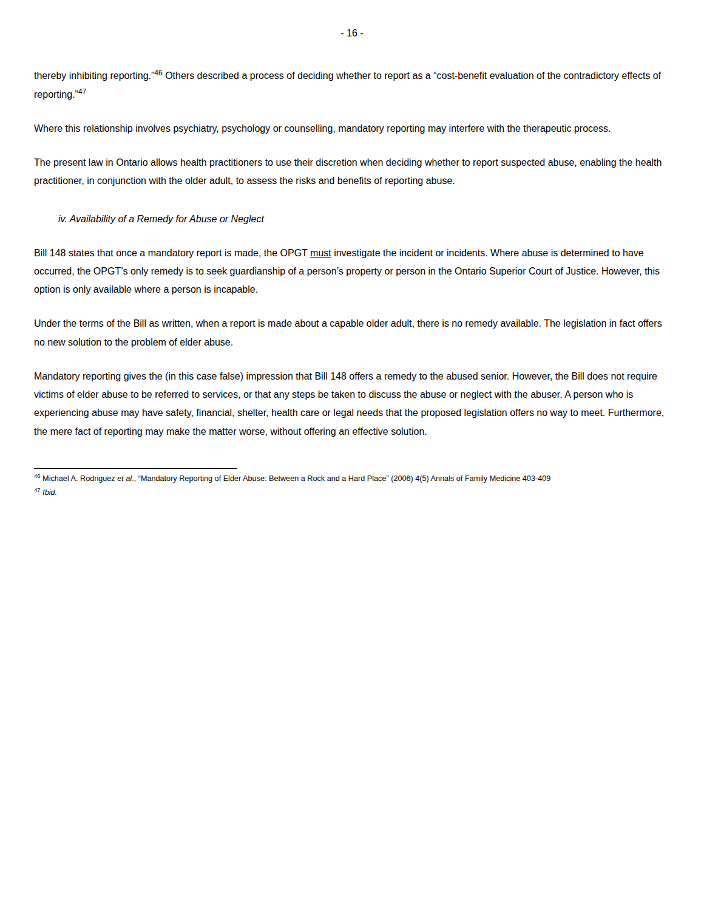- 16 -
thereby inhibiting reporting.”46 Others described a process of deciding whether to report as a “cost-benefit evaluation of the contradictory effects of reporting.”47
Where this relationship involves psychiatry, psychology or counselling, mandatory reporting may interfere with the therapeutic process.
The present law in Ontario allows health practitioners to use their discretion when deciding whether to report suspected abuse, enabling the health practitioner, in conjunction with the older adult, to assess the risks and benefits of reporting abuse.
iv. Availability of a Remedy for Abuse or Neglect
Bill 148 states that once a mandatory report is made, the OPGT must investigate the incident or incidents. Where abuse is determined to have occurred, the OPGT’s only remedy is to seek guardianship of a person’s property or person in the Ontario Superior Court of Justice. However, this option is only available where a person is incapable.
Under the terms of the Bill as written, when a report is made about a capable older adult, there is no remedy available. The legislation in fact offers no new solution to the problem of elder abuse.
Mandatory reporting gives the (in this case false) impression that Bill 148 offers a remedy to the abused senior. However, the Bill does not require victims of elder abuse to be referred to services, or that any steps be taken to discuss the abuse or neglect with the abuser. A person who is experiencing abuse may have safety, financial, shelter, health care or legal needs that the proposed legislation offers no way to meet. Furthermore, the mere fact of reporting may make the matter worse, without offering an effective solution.
46 Michael A. Rodriguez et al., “Mandatory Reporting of Elder Abuse: Between a Rock and a Hard Place” (2006) 4(5) Annals of Family Medicine 403-409
47 Ibid.